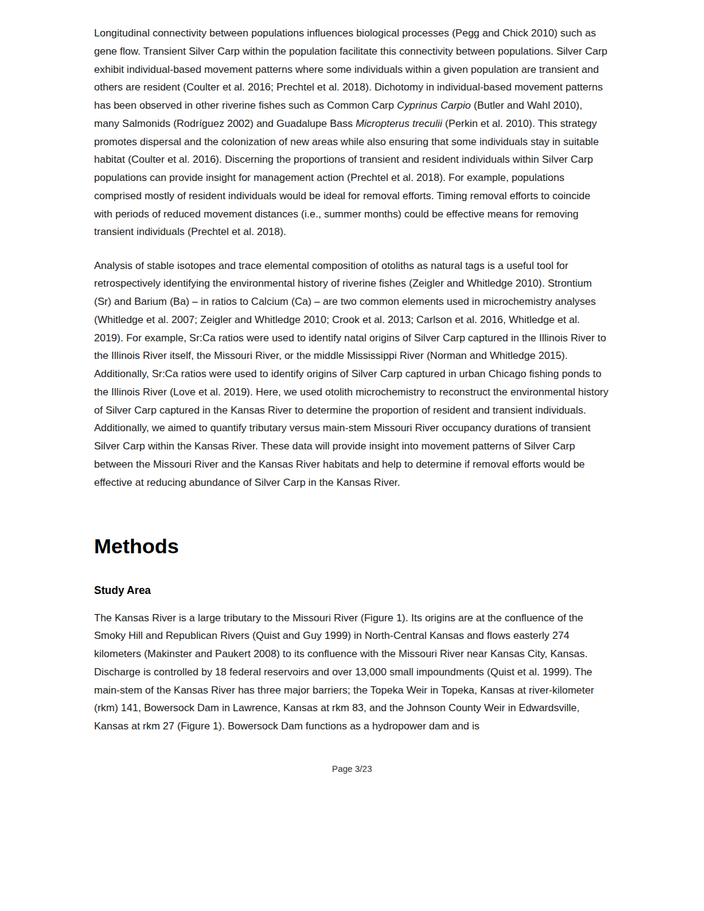Longitudinal connectivity between populations influences biological processes (Pegg and Chick 2010) such as gene flow. Transient Silver Carp within the population facilitate this connectivity between populations. Silver Carp exhibit individual-based movement patterns where some individuals within a given population are transient and others are resident (Coulter et al. 2016; Prechtel et al. 2018). Dichotomy in individual-based movement patterns has been observed in other riverine fishes such as Common Carp Cyprinus Carpio (Butler and Wahl 2010), many Salmonids (Rodríguez 2002) and Guadalupe Bass Micropterus treculii (Perkin et al. 2010). This strategy promotes dispersal and the colonization of new areas while also ensuring that some individuals stay in suitable habitat (Coulter et al. 2016). Discerning the proportions of transient and resident individuals within Silver Carp populations can provide insight for management action (Prechtel et al. 2018). For example, populations comprised mostly of resident individuals would be ideal for removal efforts. Timing removal efforts to coincide with periods of reduced movement distances (i.e., summer months) could be effective means for removing transient individuals (Prechtel et al. 2018).
Analysis of stable isotopes and trace elemental composition of otoliths as natural tags is a useful tool for retrospectively identifying the environmental history of riverine fishes (Zeigler and Whitledge 2010). Strontium (Sr) and Barium (Ba) – in ratios to Calcium (Ca) – are two common elements used in microchemistry analyses (Whitledge et al. 2007; Zeigler and Whitledge 2010; Crook et al. 2013; Carlson et al. 2016, Whitledge et al. 2019). For example, Sr:Ca ratios were used to identify natal origins of Silver Carp captured in the Illinois River to the Illinois River itself, the Missouri River, or the middle Mississippi River (Norman and Whitledge 2015). Additionally, Sr:Ca ratios were used to identify origins of Silver Carp captured in urban Chicago fishing ponds to the Illinois River (Love et al. 2019). Here, we used otolith microchemistry to reconstruct the environmental history of Silver Carp captured in the Kansas River to determine the proportion of resident and transient individuals. Additionally, we aimed to quantify tributary versus main-stem Missouri River occupancy durations of transient Silver Carp within the Kansas River. These data will provide insight into movement patterns of Silver Carp between the Missouri River and the Kansas River habitats and help to determine if removal efforts would be effective at reducing abundance of Silver Carp in the Kansas River.
Methods
Study Area
The Kansas River is a large tributary to the Missouri River (Figure 1). Its origins are at the confluence of the Smoky Hill and Republican Rivers (Quist and Guy 1999) in North-Central Kansas and flows easterly 274 kilometers (Makinster and Paukert 2008) to its confluence with the Missouri River near Kansas City, Kansas. Discharge is controlled by 18 federal reservoirs and over 13,000 small impoundments (Quist et al. 1999). The main-stem of the Kansas River has three major barriers; the Topeka Weir in Topeka, Kansas at river-kilometer (rkm) 141, Bowersock Dam in Lawrence, Kansas at rkm 83, and the Johnson County Weir in Edwardsville, Kansas at rkm 27 (Figure 1). Bowersock Dam functions as a hydropower dam and is
Page 3/23